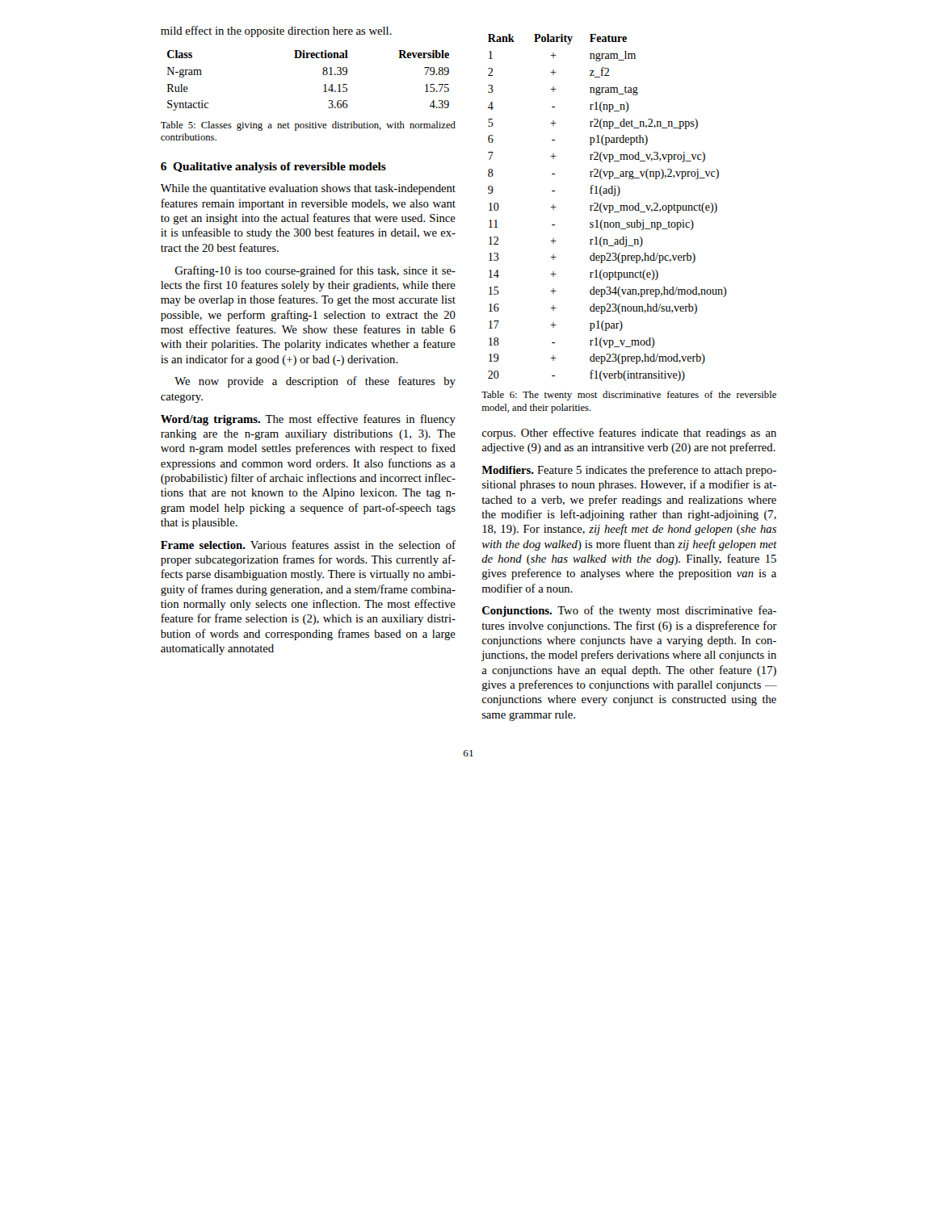mild effect in the opposite direction here as well.
| Class | Directional | Reversible |
| --- | --- | --- |
| N-gram | 81.39 | 79.89 |
| Rule | 14.15 | 15.75 |
| Syntactic | 3.66 | 4.39 |
Table 5: Classes giving a net positive distribution, with normalized contributions.
6 Qualitative analysis of reversible models
While the quantitative evaluation shows that task-independent features remain important in reversible models, we also want to get an insight into the actual features that were used. Since it is unfeasible to study the 300 best features in detail, we extract the 20 best features.
Grafting-10 is too course-grained for this task, since it selects the first 10 features solely by their gradients, while there may be overlap in those features. To get the most accurate list possible, we perform grafting-1 selection to extract the 20 most effective features. We show these features in table 6 with their polarities. The polarity indicates whether a feature is an indicator for a good (+) or bad (-) derivation.
We now provide a description of these features by category.
Word/tag trigrams. The most effective features in fluency ranking are the n-gram auxiliary distributions (1, 3). The word n-gram model settles preferences with respect to fixed expressions and common word orders. It also functions as a (probabilistic) filter of archaic inflections and incorrect inflections that are not known to the Alpino lexicon. The tag n-gram model help picking a sequence of part-of-speech tags that is plausible.
Frame selection. Various features assist in the selection of proper subcategorization frames for words. This currently affects parse disambiguation mostly. There is virtually no ambiguity of frames during generation, and a stem/frame combination normally only selects one inflection. The most effective feature for frame selection is (2), which is an auxiliary distribution of words and corresponding frames based on a large automatically annotated
| Rank | Polarity | Feature |
| --- | --- | --- |
| 1 | + | ngram_lm |
| 2 | + | z_f2 |
| 3 | + | ngram_tag |
| 4 | - | r1(np_n) |
| 5 | + | r2(np_det_n,2,n_n_pps) |
| 6 | - | p1(pardepth) |
| 7 | + | r2(vp_mod_v,3,vproj_vc) |
| 8 | - | r2(vp_arg_v(np),2,vproj_vc) |
| 9 | - | f1(adj) |
| 10 | + | r2(vp_mod_v,2,optpunct(e)) |
| 11 | - | s1(non_subj_np_topic) |
| 12 | + | r1(n_adj_n) |
| 13 | + | dep23(prep,hd/pc,verb) |
| 14 | + | r1(optpunct(e)) |
| 15 | + | dep34(van,prep,hd/mod,noun) |
| 16 | + | dep23(noun,hd/su,verb) |
| 17 | + | p1(par) |
| 18 | - | r1(vp_v_mod) |
| 19 | + | dep23(prep,hd/mod,verb) |
| 20 | - | f1(verb(intransitive)) |
Table 6: The twenty most discriminative features of the reversible model, and their polarities.
corpus. Other effective features indicate that readings as an adjective (9) and as an intransitive verb (20) are not preferred.
Modifiers. Feature 5 indicates the preference to attach prepositional phrases to noun phrases. However, if a modifier is attached to a verb, we prefer readings and realizations where the modifier is left-adjoining rather than right-adjoining (7, 18, 19). For instance, zij heeft met de hond gelopen (she has with the dog walked) is more fluent than zij heeft gelopen met de hond (she has walked with the dog). Finally, feature 15 gives preference to analyses where the preposition van is a modifier of a noun.
Conjunctions. Two of the twenty most discriminative features involve conjunctions. The first (6) is a dispreference for conjunctions where conjuncts have a varying depth. In conjunctions, the model prefers derivations where all conjuncts in a conjunctions have an equal depth. The other feature (17) gives a preferences to conjunctions with parallel conjuncts — conjunctions where every conjunct is constructed using the same grammar rule.
61